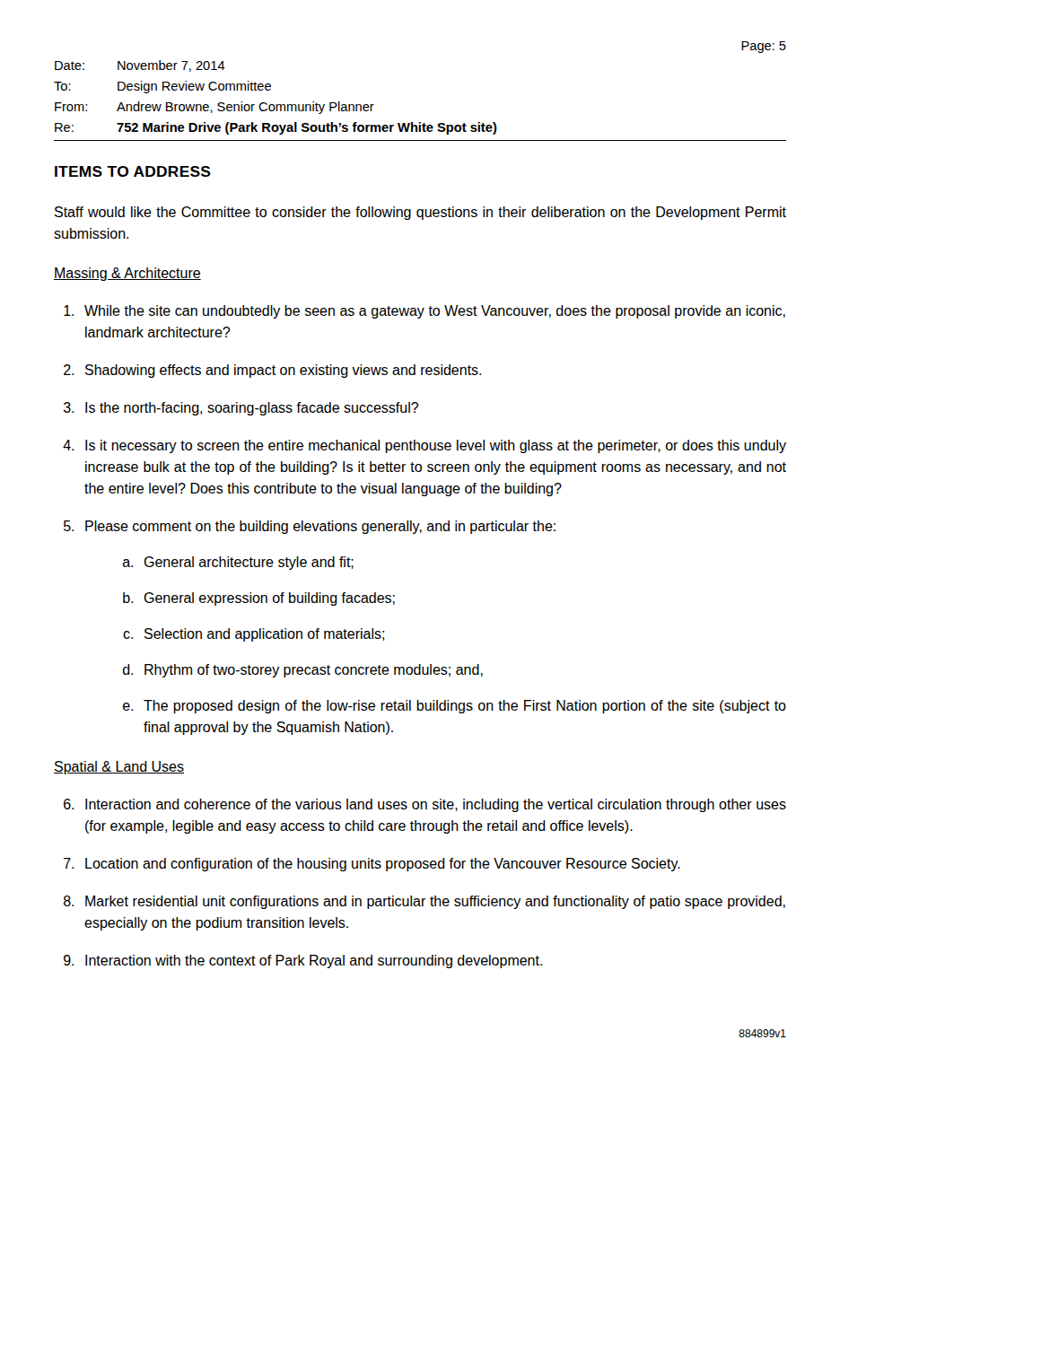Page: 5
| Date: | November 7, 2014 |
| To: | Design Review Committee |
| From: | Andrew Browne, Senior Community Planner |
| Re: | 752 Marine Drive (Park Royal South’s former White Spot site) |
ITEMS TO ADDRESS
Staff would like the Committee to consider the following questions in their deliberation on the Development Permit submission.
Massing & Architecture
While the site can undoubtedly be seen as a gateway to West Vancouver, does the proposal provide an iconic, landmark architecture?
Shadowing effects and impact on existing views and residents.
Is the north-facing, soaring-glass facade successful?
Is it necessary to screen the entire mechanical penthouse level with glass at the perimeter, or does this unduly increase bulk at the top of the building? Is it better to screen only the equipment rooms as necessary, and not the entire level? Does this contribute to the visual language of the building?
Please comment on the building elevations generally, and in particular the:
General architecture style and fit;
General expression of building facades;
Selection and application of materials;
Rhythm of two-storey precast concrete modules; and,
The proposed design of the low-rise retail buildings on the First Nation portion of the site (subject to final approval by the Squamish Nation).
Spatial & Land Uses
Interaction and coherence of the various land uses on site, including the vertical circulation through other uses (for example, legible and easy access to child care through the retail and office levels).
Location and configuration of the housing units proposed for the Vancouver Resource Society.
Market residential unit configurations and in particular the sufficiency and functionality of patio space provided, especially on the podium transition levels.
Interaction with the context of Park Royal and surrounding development.
884899v1